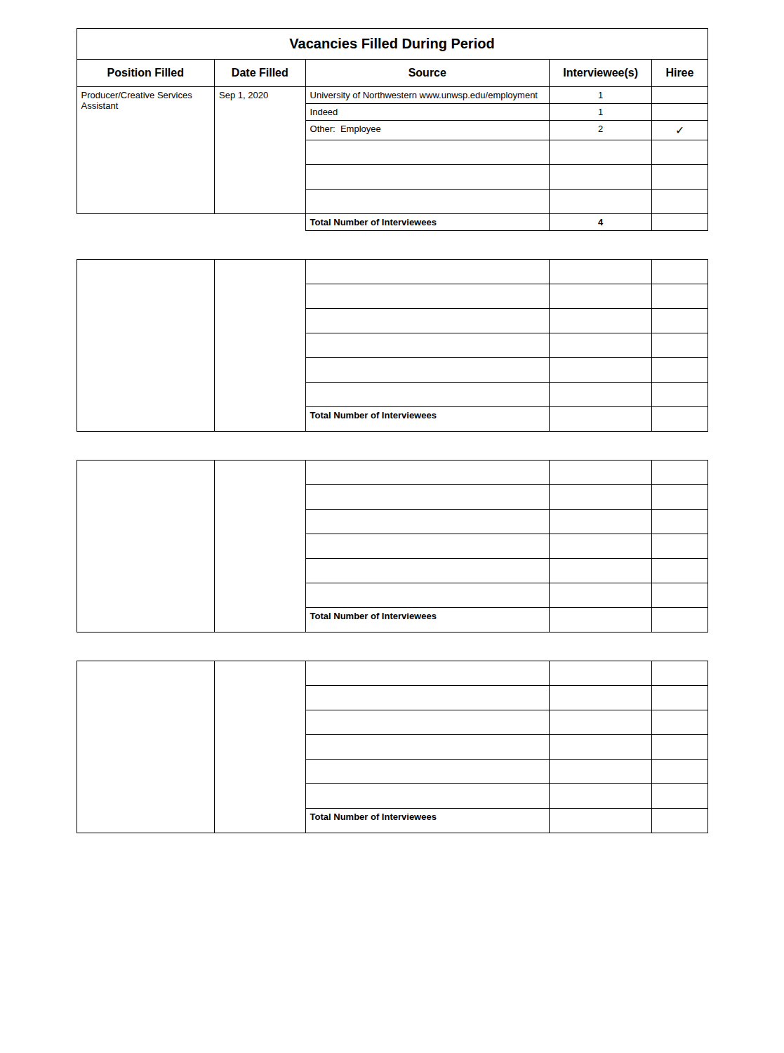Vacancies Filled During Period
| Position Filled | Date Filled | Source | Interviewee(s) | Hiree |
| --- | --- | --- | --- | --- |
| Producer/Creative Services Assistant | Sep 1, 2020 | University of Northwestern www.unwsp.edu/employment | 1 | |
| Indeed | 1 | |
| Other: Employee | 2 | ✓ |
| | Total Number of Interviewees | 4 | |
| Total Number of Interviewees | | |
| Total Number of Interviewees | | |
| Total Number of Interviewees | | |